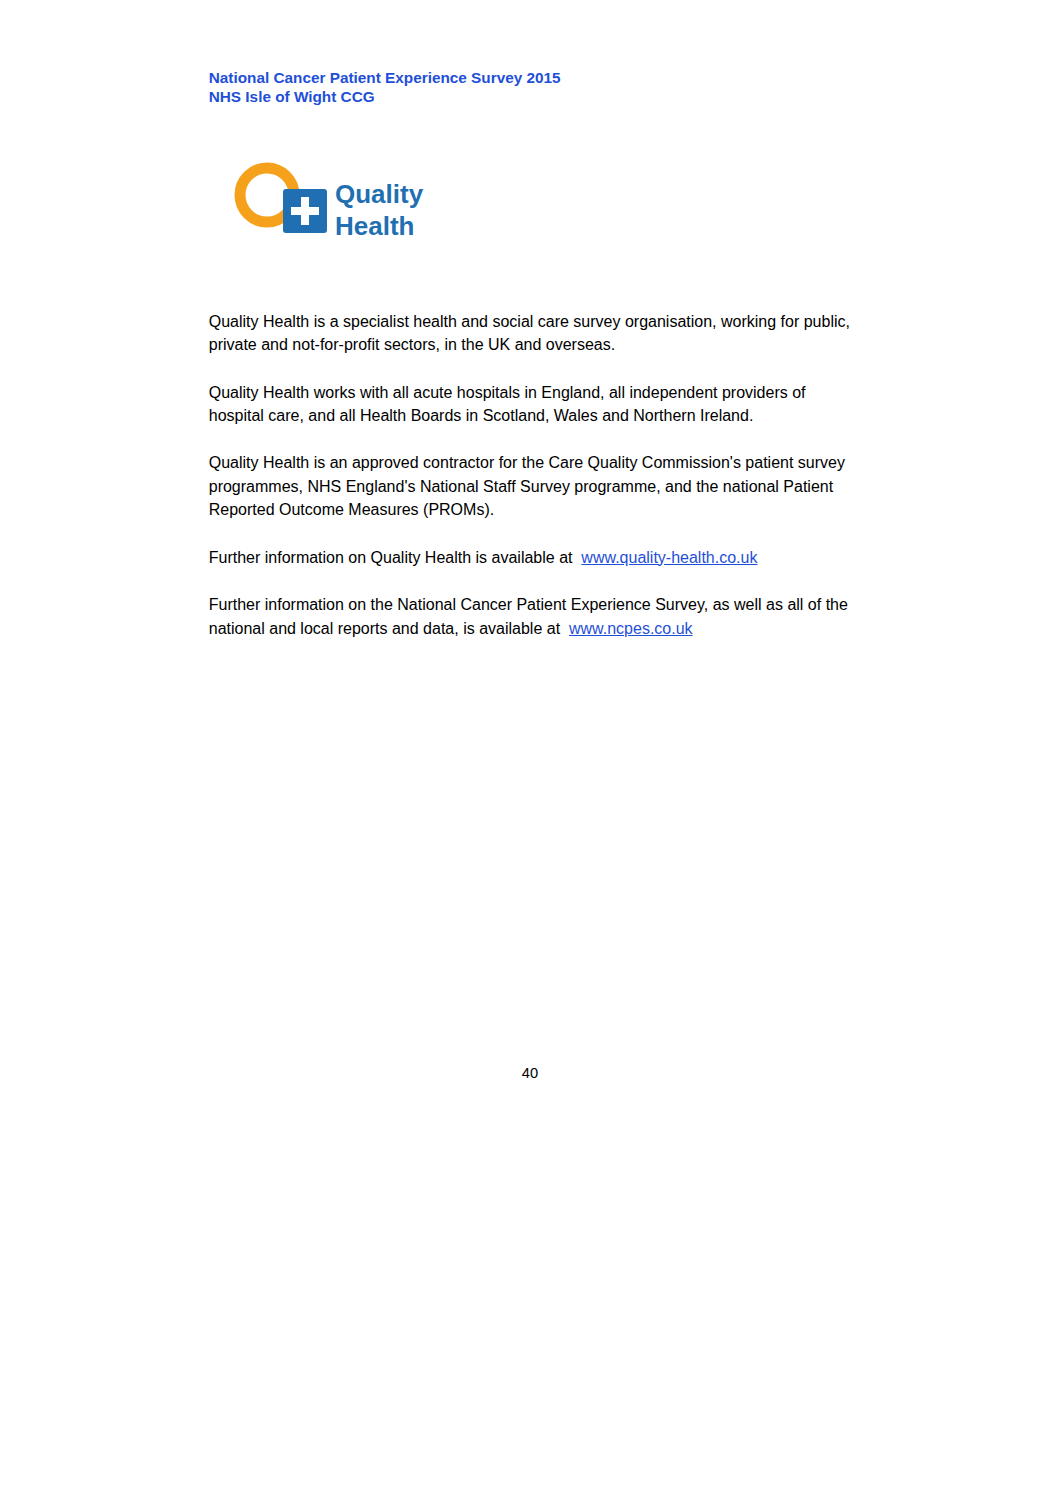National Cancer Patient Experience Survey 2015 NHS Isle of Wight CCG
Quality Health
Quality Health is a specialist health and social care survey organisation, working for public, private and not-for-profit sectors, in the UK and overseas.
Quality Health works with all acute hospitals in England, all independent providers of hospital care, and all Health Boards in Scotland, Wales and Northern Ireland.
Quality Health is an approved contractor for the Care Quality Commission's patient survey programmes, NHS England's National Staff Survey programme, and the national Patient Reported Outcome Measures (PROMs).
Further information on Quality Health is available at www.quality-health.co.uk
Further information on the National Cancer Patient Experience Survey, as well as all of the national and local reports and data, is available at www.ncpes.co.uk
40